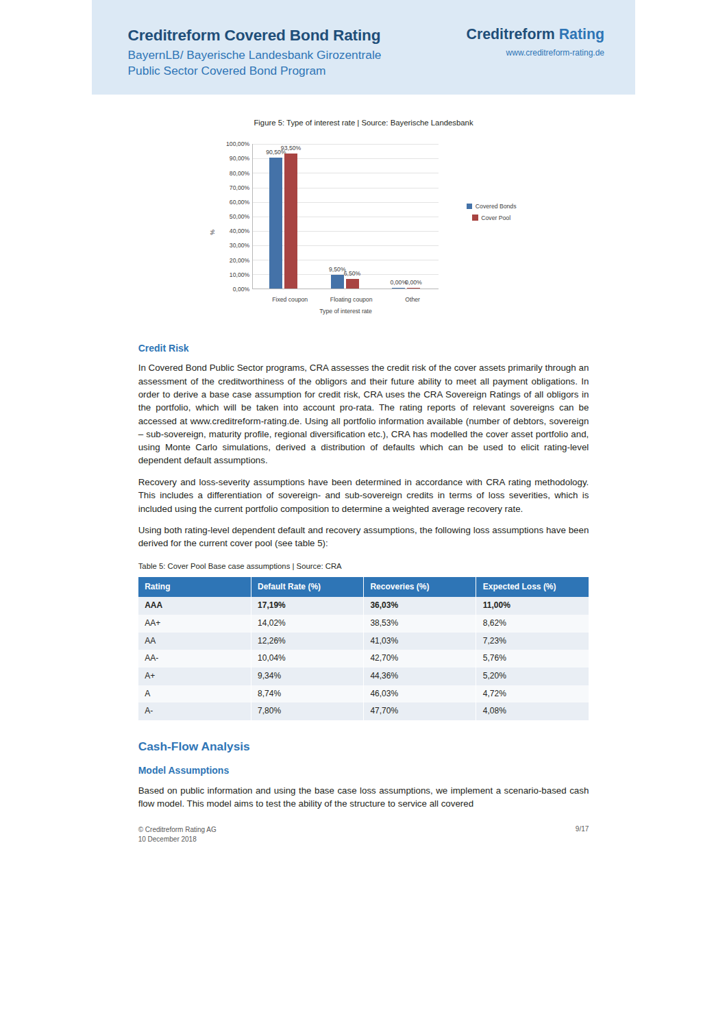Creditreform Covered Bond Rating
BayernLB/ Bayerische Landesbank Girozentrale
Public Sector Covered Bond Program
Creditreform Rating
www.creditreform-rating.de
Figure 5: Type of interest rate | Source: Bayerische Landesbank
%
100,00%
90,00%
80,00%
70,00%
60,00%
50,00%
40,00%
30,00%
20,00%
10,00%
0,00%
90,50%
93,50%
Fixed coupon
9,50%
6,50%
Floating coupon
0,00%
0,00%
Other
Type of interest rate
Covered Bonds
Cover Pool
Credit Risk
In Covered Bond Public Sector programs, CRA assesses the credit risk of the cover assets primarily through an assessment of the creditworthiness of the obligors and their future ability to meet all payment obligations. In order to derive a base case assumption for credit risk, CRA uses the CRA Sovereign Ratings of all obligors in the portfolio, which will be taken into account pro-rata. The rating reports of relevant sovereigns can be accessed at www.creditreform-rating.de. Using all portfolio information available (number of debtors, sovereign – sub-sovereign, maturity profile, regional diversification etc.), CRA has modelled the cover asset portfolio and, using Monte Carlo simulations, derived a distribution of defaults which can be used to elicit rating-level dependent default assumptions.
Recovery and loss-severity assumptions have been determined in accordance with CRA rating methodology. This includes a differentiation of sovereign- and sub-sovereign credits in terms of loss severities, which is included using the current portfolio composition to determine a weighted average recovery rate.
Using both rating-level dependent default and recovery assumptions, the following loss assumptions have been derived for the current cover pool (see table 5):
Table 5: Cover Pool Base case assumptions | Source: CRA
| Rating | Default Rate (%) | Recoveries (%) | Expected Loss (%) |
| --- | --- | --- | --- |
| AAA | 17,19% | 36,03% | 11,00% |
| AA+ | 14,02% | 38,53% | 8,62% |
| AA | 12,26% | 41,03% | 7,23% |
| AA- | 10,04% | 42,70% | 5,76% |
| A+ | 9,34% | 44,36% | 5,20% |
| A | 8,74% | 46,03% | 4,72% |
| A- | 7,80% | 47,70% | 4,08% |
Cash-Flow Analysis
Model Assumptions
Based on public information and using the base case loss assumptions, we implement a scenario-based cash flow model. This model aims to test the ability of the structure to service all covered
© Creditreform Rating AG
10 December 2018
9/17